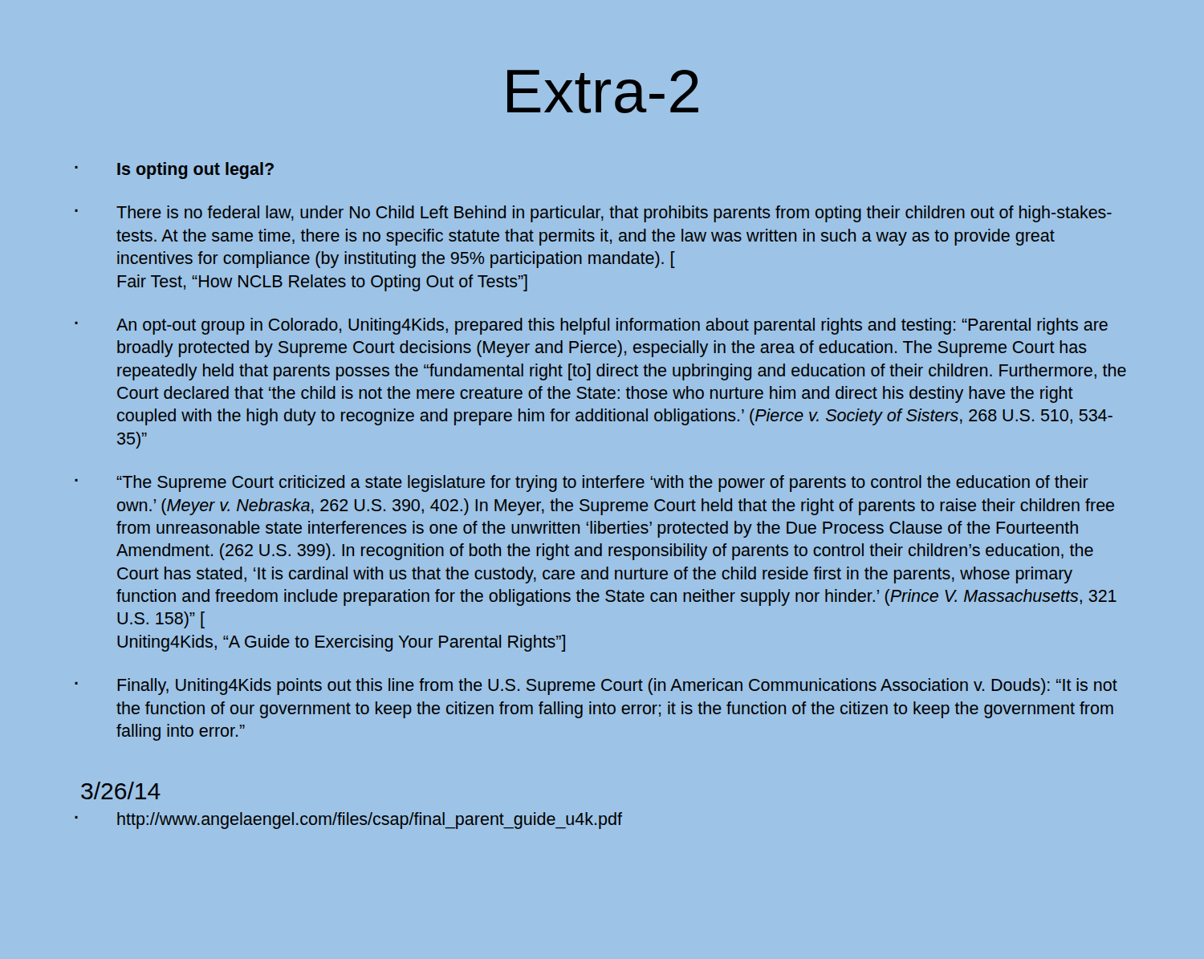Extra-2
Is opting out legal?
There is no federal law, under No Child Left Behind in particular, that prohibits parents from opting their children out of high-stakes-tests. At the same time, there is no specific statute that permits it, and the law was written in such a way as to provide great incentives for compliance (by instituting the 95% participation mandate). [
Fair Test, “How NCLB Relates to Opting Out of Tests”]
An opt-out group in Colorado, Uniting4Kids, prepared this helpful information about parental rights and testing: “Parental rights are broadly protected by Supreme Court decisions (Meyer and Pierce), especially in the area of education. The Supreme Court has repeatedly held that parents posses the “fundamental right [to] direct the upbringing and education of their children. Furthermore, the Court declared that ‘the child is not the mere creature of the State: those who nurture him and direct his destiny have the right coupled with the high duty to recognize and prepare him for additional obligations.’ (Pierce v. Society of Sisters, 268 U.S. 510, 534-35)”
“The Supreme Court criticized a state legislature for trying to interfere ‘with the power of parents to control the education of their own.’ (Meyer v. Nebraska, 262 U.S. 390, 402.) In Meyer, the Supreme Court held that the right of parents to raise their children free from unreasonable state interferences is one of the unwritten ‘liberties’ protected by the Due Process Clause of the Fourteenth Amendment. (262 U.S. 399). In recognition of both the right and responsibility of parents to control their children’s education, the Court has stated, ‘It is cardinal with us that the custody, care and nurture of the child reside first in the parents, whose primary function and freedom include preparation for the obligations the State can neither supply nor hinder.’ (Prince V. Massachusetts, 321 U.S. 158)” [
Uniting4Kids, “A Guide to Exercising Your Parental Rights”]
Finally, Uniting4Kids points out this line from the U.S. Supreme Court (in American Communications Association v. Douds): “It is not the function of our government to keep the citizen from falling into error; it is the function of the citizen to keep the government from falling into error.”
3/26/14
http://www.angelaengel.com/files/csap/final_parent_guide_u4k.pdf